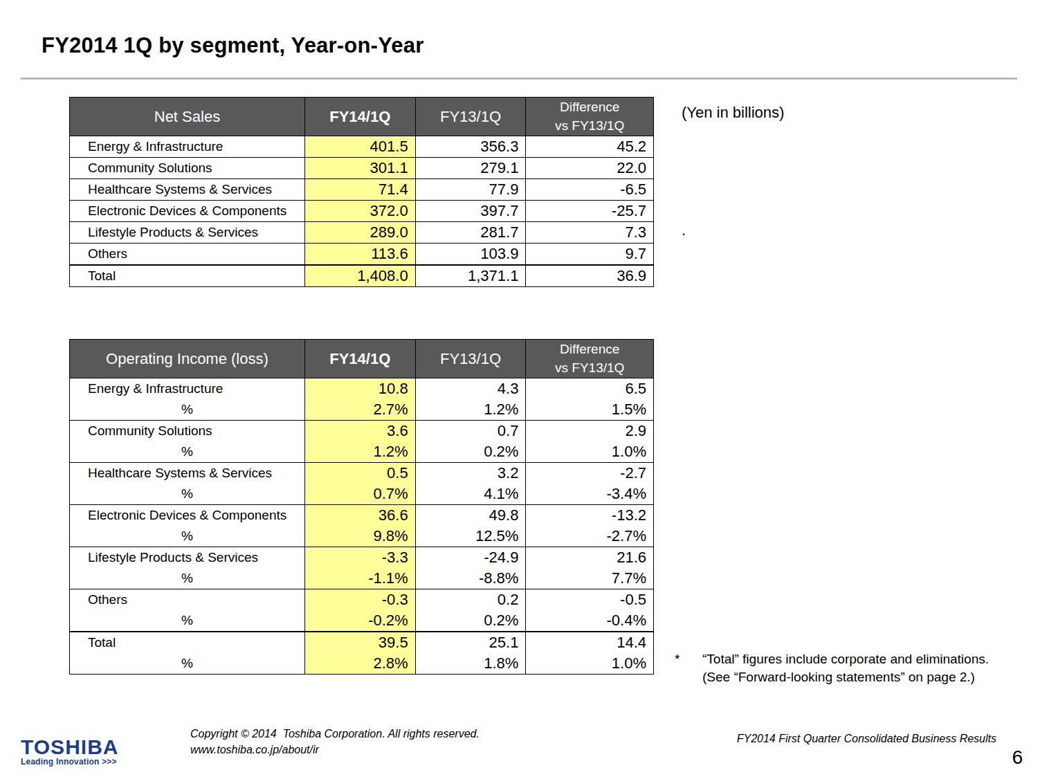FY2014 1Q by segment, Year-on-Year
(Yen in billions)
.
| Net Sales | FY14/1Q | FY13/1Q | Difference |
| --- | --- | --- | --- |
| vs FY13/1Q |
| Energy & Infrastructure | 401.5 | 356.3 | 45.2 |
| Community Solutions | 301.1 | 279.1 | 22.0 |
| Healthcare Systems & Services | 71.4 | 77.9 | -6.5 |
| Electronic Devices & Components | 372.0 | 397.7 | -25.7 |
| Lifestyle Products & Services | 289.0 | 281.7 | 7.3 |
| Others | 113.6 | 103.9 | 9.7 |
| Total | 1,408.0 | 1,371.1 | 36.9 |
| Operating Income (loss) | FY14/1Q | FY13/1Q | Difference |
| --- | --- | --- | --- |
| vs FY13/1Q |
| Energy & Infrastructure | 10.8 | 4.3 | 6.5 |
| % | 2.7% | 1.2% | 1.5% |
| Community Solutions | 3.6 | 0.7 | 2.9 |
| % | 1.2% | 0.2% | 1.0% |
| Healthcare Systems & Services | 0.5 | 3.2 | -2.7 |
| % | 0.7% | 4.1% | -3.4% |
| Electronic Devices & Components | 36.6 | 49.8 | -13.2 |
| % | 9.8% | 12.5% | -2.7% |
| Lifestyle Products & Services | -3.3 | -24.9 | 21.6 |
| % | -1.1% | -8.8% | 7.7% |
| Others | -0.3 | 0.2 | -0.5 |
| % | -0.2% | 0.2% | -0.4% |
| Total | 39.5 | 25.1 | 14.4 |
| % | 2.8% | 1.8% | 1.0% |
* “Total” figures include corporate and eliminations. (See “Forward-looking statements” on page 2.)
TOSHIBA
Leading Innovation >>>
Copyright © 2014 Toshiba Corporation. All rights reserved.
www.toshiba.co.jp/about/ir
FY2014 First Quarter Consolidated Business Results
6